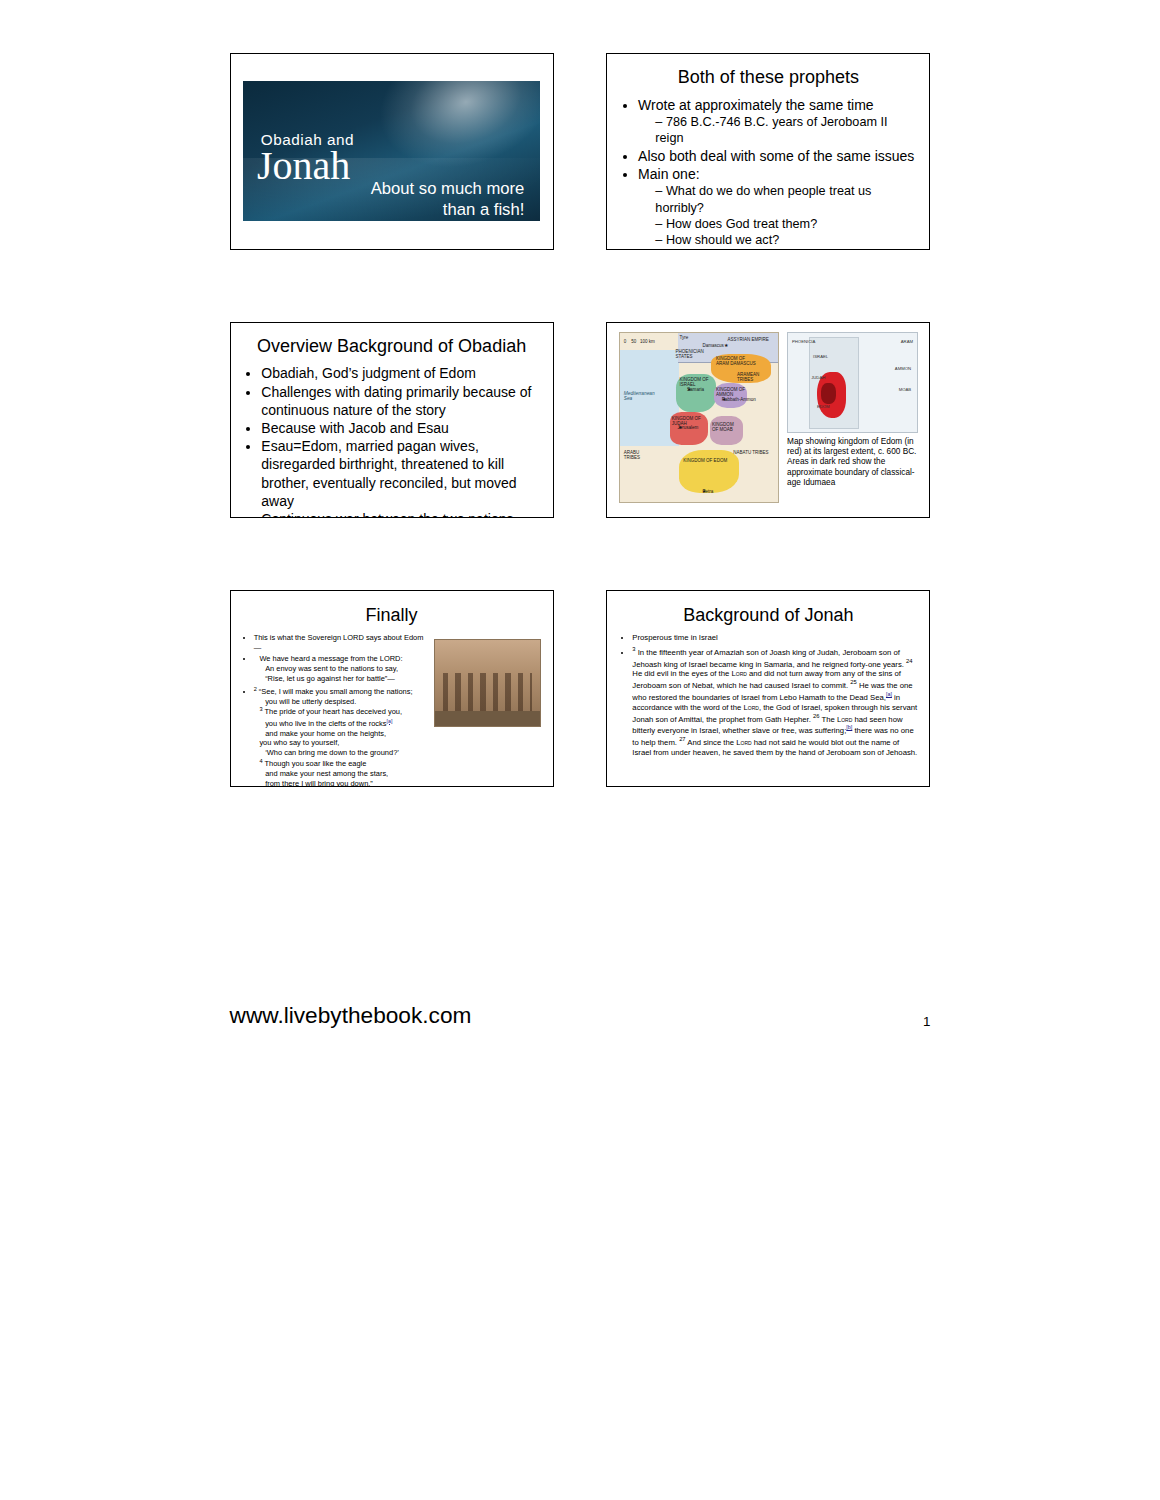Obadiah and
Jonah
About so much more
than a fish!
Both of these prophets
Wrote at approximately the same time
786 B.C.-746 B.C. years of Jeroboam II reign
Also both deal with some of the same issues
Main one:
What do we do when people treat us horribly?
How does God treat them?
How should we act?
Overview Background of Obadiah
Obadiah, God’s judgment of Edom
Challenges with dating primarily because of continuous nature of the story
Because with Jacob and Esau
Esau=Edom, married pagan wives, disregarded birthright, threatened to kill brother, eventually reconciled, but moved away
Continuous war between the two nations
Mediterranean
Sea
ASSYRIAN EMPIRE
Tyre
Damascus ★
PHOENICIAN
STATES
KINGDOM OF
ARAM DAMASCUS
KINGDOM OF
ISRAEL
★ Samaria
KINGDOM OF
AMMON
★ Rabbath-Ammon
KINGDOM OF
JUDAH
★ Jerusalem
KINGDOM
OF MOAB
KINGDOM OF EDOM
★ Petra
ARABU
TRIBES
NABATU TRIBES
ARAMEAN
TRIBES
0 50 100 km
PHOENICIA
ARAM
ISRAEL
AMMON
JUDAH
MOAB
EDOM
Map showing kingdom of Edom (in red) at its largest extent, c. 600 BC. Areas in dark red show the approximate boundary of classical-age Idumaea
Finally
This is what the Sovereign LORD says about Edom—
We have heard a message from the LORD: An envoy was sent to the nations to say, “Rise, let us go against her for battle”—
2 “See, I will make you small among the nations; you will be utterly despised. 3 The pride of your heart has deceived you, you who live in the clefts of the rocks[a] and make your home on the heights, you who say to yourself, ‘Who can bring me down to the ground?’ 4 Though you soar like the eagle and make your nest among the stars, from there I will bring you down,” declares the LORD.
Background of Jonah
Prosperous time in Israel
3 In the fifteenth year of Amaziah son of Joash king of Judah, Jeroboam son of Jehoash king of Israel became king in Samaria, and he reigned forty-one years. 24 He did evil in the eyes of the Lord and did not turn away from any of the sins of Jeroboam son of Nebat, which he had caused Israel to commit. 25 He was the one who restored the boundaries of Israel from Lebo Hamath to the Dead Sea,[a] in accordance with the word of the Lord, the God of Israel, spoken through his servant Jonah son of Amittai, the prophet from Gath Hepher. 26 The Lord had seen how bitterly everyone in Israel, whether slave or free, was suffering;[b] there was no one to help them. 27 And since the Lord had not said he would blot out the name of Israel from under heaven, he saved them by the hand of Jeroboam son of Jehoash.
www.livebythebook.com
1